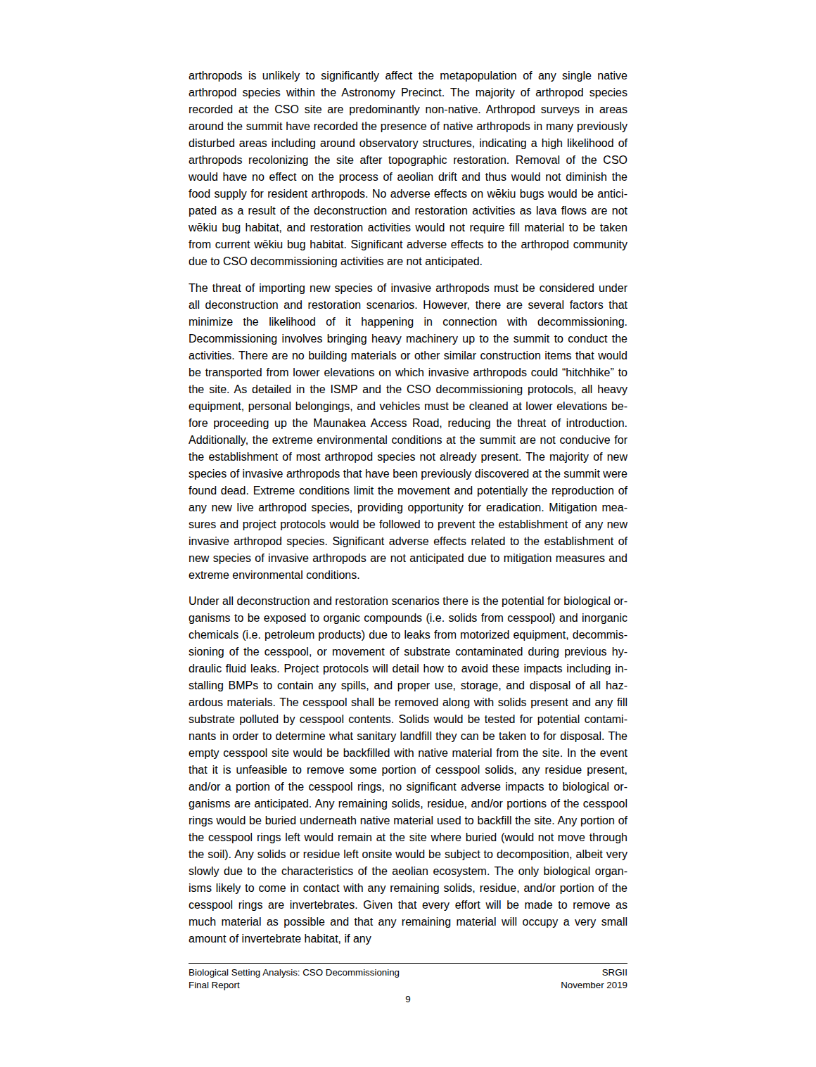arthropods is unlikely to significantly affect the metapopulation of any single native arthropod species within the Astronomy Precinct. The majority of arthropod species recorded at the CSO site are predominantly non-native. Arthropod surveys in areas around the summit have recorded the presence of native arthropods in many previously disturbed areas including around observatory structures, indicating a high likelihood of arthropods recolonizing the site after topographic restoration. Removal of the CSO would have no effect on the process of aeolian drift and thus would not diminish the food supply for resident arthropods. No adverse effects on wēkiu bugs would be anticipated as a result of the deconstruction and restoration activities as lava flows are not wēkiu bug habitat, and restoration activities would not require fill material to be taken from current wēkiu bug habitat. Significant adverse effects to the arthropod community due to CSO decommissioning activities are not anticipated.
The threat of importing new species of invasive arthropods must be considered under all deconstruction and restoration scenarios. However, there are several factors that minimize the likelihood of it happening in connection with decommissioning. Decommissioning involves bringing heavy machinery up to the summit to conduct the activities. There are no building materials or other similar construction items that would be transported from lower elevations on which invasive arthropods could “hitchhike” to the site. As detailed in the ISMP and the CSO decommissioning protocols, all heavy equipment, personal belongings, and vehicles must be cleaned at lower elevations before proceeding up the Maunakea Access Road, reducing the threat of introduction. Additionally, the extreme environmental conditions at the summit are not conducive for the establishment of most arthropod species not already present. The majority of new species of invasive arthropods that have been previously discovered at the summit were found dead. Extreme conditions limit the movement and potentially the reproduction of any new live arthropod species, providing opportunity for eradication. Mitigation measures and project protocols would be followed to prevent the establishment of any new invasive arthropod species. Significant adverse effects related to the establishment of new species of invasive arthropods are not anticipated due to mitigation measures and extreme environmental conditions.
Under all deconstruction and restoration scenarios there is the potential for biological organisms to be exposed to organic compounds (i.e. solids from cesspool) and inorganic chemicals (i.e. petroleum products) due to leaks from motorized equipment, decommissioning of the cesspool, or movement of substrate contaminated during previous hydraulic fluid leaks. Project protocols will detail how to avoid these impacts including installing BMPs to contain any spills, and proper use, storage, and disposal of all hazardous materials. The cesspool shall be removed along with solids present and any fill substrate polluted by cesspool contents. Solids would be tested for potential contaminants in order to determine what sanitary landfill they can be taken to for disposal. The empty cesspool site would be backfilled with native material from the site. In the event that it is unfeasible to remove some portion of cesspool solids, any residue present, and/or a portion of the cesspool rings, no significant adverse impacts to biological organisms are anticipated. Any remaining solids, residue, and/or portions of the cesspool rings would be buried underneath native material used to backfill the site. Any portion of the cesspool rings left would remain at the site where buried (would not move through the soil). Any solids or residue left onsite would be subject to decomposition, albeit very slowly due to the characteristics of the aeolian ecosystem. The only biological organisms likely to come in contact with any remaining solids, residue, and/or portion of the cesspool rings are invertebrates. Given that every effort will be made to remove as much material as possible and that any remaining material will occupy a very small amount of invertebrate habitat, if any
Biological Setting Analysis: CSO Decommissioning
Final Report
SRGII
November 2019
9